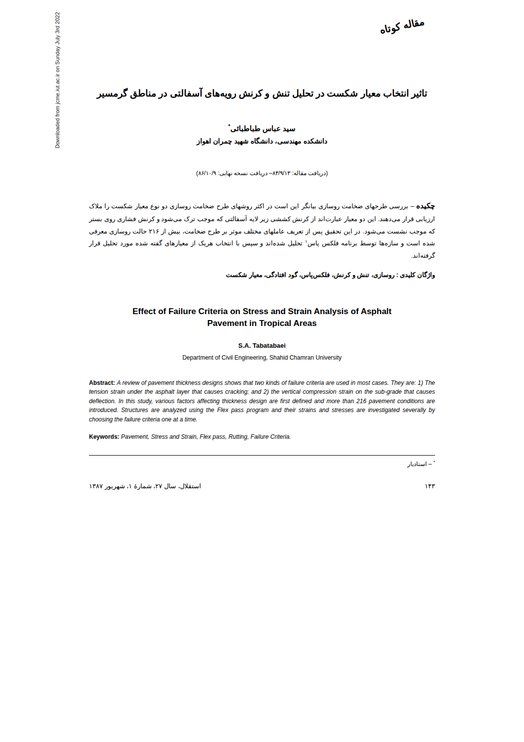Downloaded from jcme.iut.ac.ir on Sunday July 3rd 2022
مقاله کوتاه
تاثیر انتخاب معیار شکست در تحلیل تنش و کرنش رویه‌های آسفالتی در مناطق گرمسیر
سید عباس طباطبائی*
دانشکده مهندسی، دانشگاه شهید چمران اهواز
(دریافت مقاله: ۸۴/۹/۱۳– دریافت نسخه نهایی: ۸۶/۱۰/۹)
چکیده – بررسی طرحهای ضخامت روسازی بیانگر این است در اکثر روشهای طرح ضخامت روسازی دو نوع معیار شکست را ملاک ارزیابی قرار می‌دهند. این دو معیار عبارت‌اند از کرنش کششی زیر لایه آسفالتی که موجب ترک می‌شود و کرنش فشاری روی بستر که موجب نشست می‌شود. در این تحقیق پس از تعریف عاملهای مختلف موثر بر طرح ضخامت، بیش از ۲۱۶ حالت روسازی معرفی شده است و سازه‌ها توسط برنامه فلکس پاس۱ تحلیل شده‌اند و سپس با انتخاب هریک از معیارهای گفته شده مورد تحلیل قرار گرفته‌اند.
واژگان کلیدی : روسازی، تنش و کرنش، فلکس‌پاس، گود افتادگی، معیار شکست
Effect of Failure Criteria on Stress and Strain Analysis of Asphalt
Pavement in Tropical Areas
S.A. Tabatabaei
Department of Civil Engineering, Shahid Chamran University
Abstract: A review of pavement thickness designs shows that two kinds of failure criteria are used in most cases. They are: 1) The tension strain under the asphalt layer that causes cracking; and 2) the vertical compression strain on the sub-grade that causes deflection. In this study, various factors affecting thickness design are first defined and more than 216 pavement conditions are introduced. Structures are analyzed using the Flex pass program and their strains and stresses are investigated severally by choosing the failure criteria one at a time.
Keywords: Pavement, Stress and Strain, Flex pass, Rutting, Failure Criteria.
* – استادیار
۱۴۳
استقلال، سال ۲۷، شمارۀ ۱، شهریور ۱۳۸۷